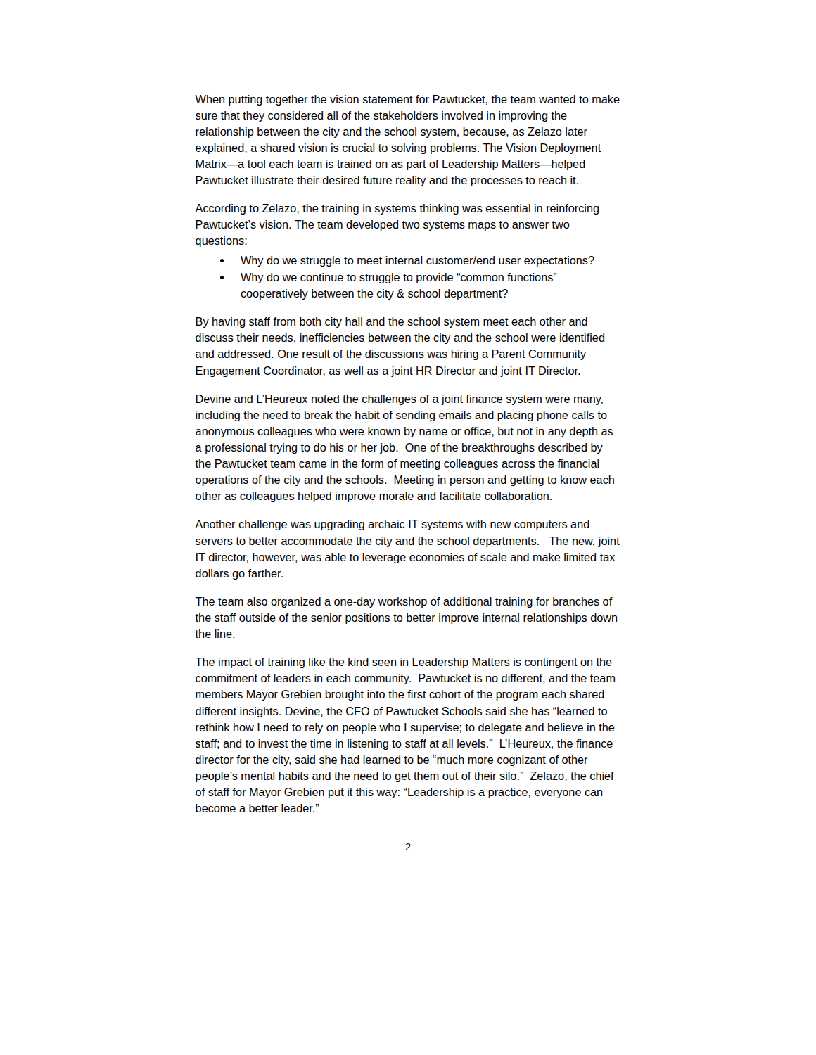When putting together the vision statement for Pawtucket, the team wanted to make sure that they considered all of the stakeholders involved in improving the relationship between the city and the school system, because, as Zelazo later explained, a shared vision is crucial to solving problems. The Vision Deployment Matrix—a tool each team is trained on as part of Leadership Matters—helped Pawtucket illustrate their desired future reality and the processes to reach it.
According to Zelazo, the training in systems thinking was essential in reinforcing Pawtucket’s vision. The team developed two systems maps to answer two questions:
Why do we struggle to meet internal customer/end user expectations?
Why do we continue to struggle to provide “common functions” cooperatively between the city & school department?
By having staff from both city hall and the school system meet each other and discuss their needs, inefficiencies between the city and the school were identified and addressed. One result of the discussions was hiring a Parent Community Engagement Coordinator, as well as a joint HR Director and joint IT Director.
Devine and L’Heureux noted the challenges of a joint finance system were many, including the need to break the habit of sending emails and placing phone calls to anonymous colleagues who were known by name or office, but not in any depth as a professional trying to do his or her job. One of the breakthroughs described by the Pawtucket team came in the form of meeting colleagues across the financial operations of the city and the schools. Meeting in person and getting to know each other as colleagues helped improve morale and facilitate collaboration.
Another challenge was upgrading archaic IT systems with new computers and servers to better accommodate the city and the school departments. The new, joint IT director, however, was able to leverage economies of scale and make limited tax dollars go farther.
The team also organized a one-day workshop of additional training for branches of the staff outside of the senior positions to better improve internal relationships down the line.
The impact of training like the kind seen in Leadership Matters is contingent on the commitment of leaders in each community. Pawtucket is no different, and the team members Mayor Grebien brought into the first cohort of the program each shared different insights. Devine, the CFO of Pawtucket Schools said she has “learned to rethink how I need to rely on people who I supervise; to delegate and believe in the staff; and to invest the time in listening to staff at all levels.” L’Heureux, the finance director for the city, said she had learned to be “much more cognizant of other people’s mental habits and the need to get them out of their silo.” Zelazo, the chief of staff for Mayor Grebien put it this way: “Leadership is a practice, everyone can become a better leader.”
2